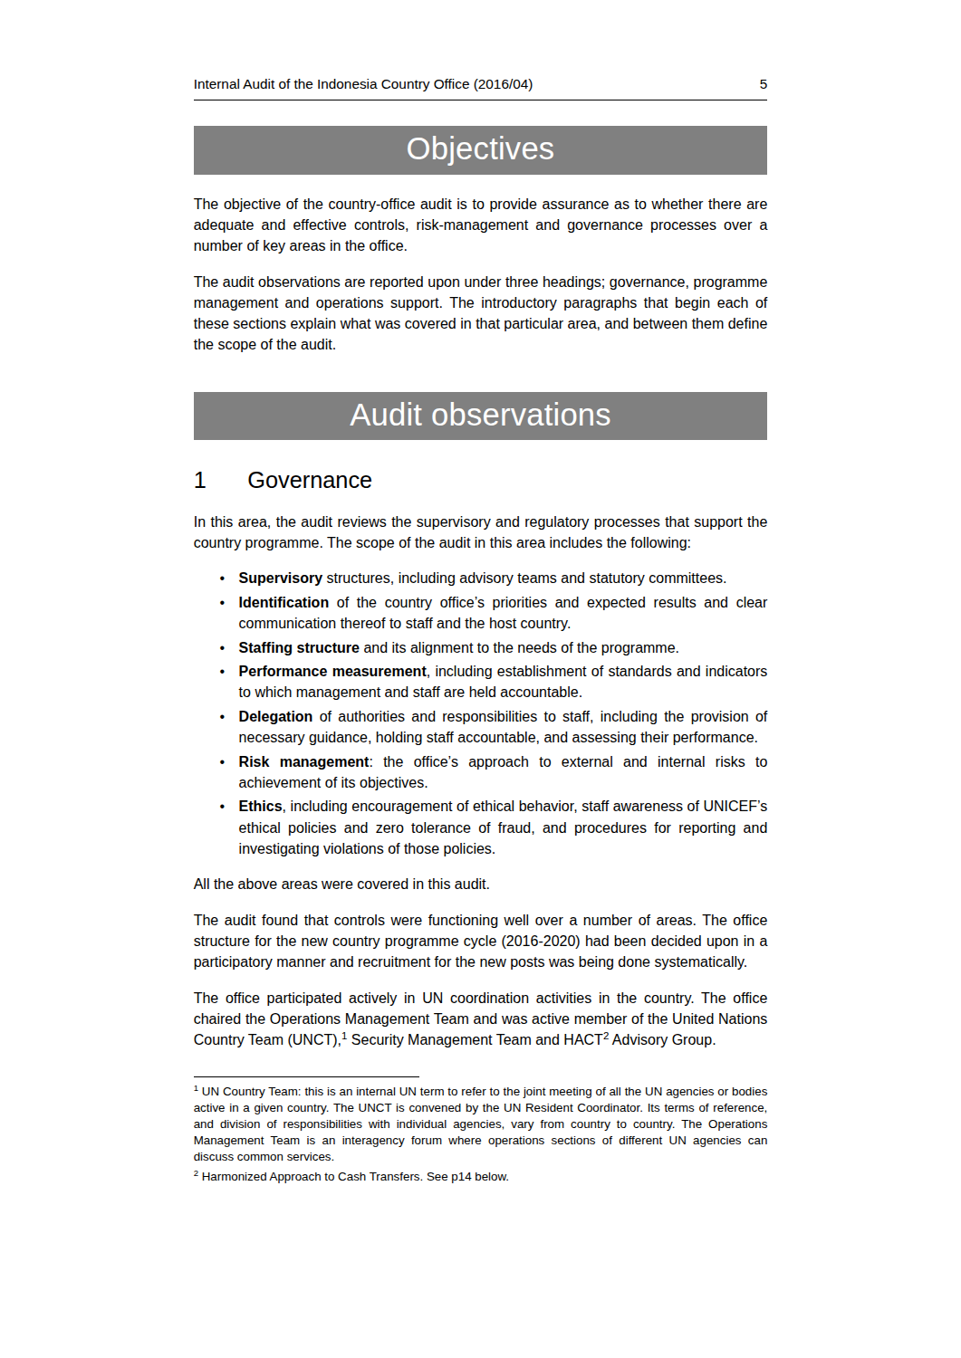Internal Audit of the Indonesia Country Office (2016/04) 5
Objectives
The objective of the country-office audit is to provide assurance as to whether there are adequate and effective controls, risk-management and governance processes over a number of key areas in the office.
The audit observations are reported upon under three headings; governance, programme management and operations support. The introductory paragraphs that begin each of these sections explain what was covered in that particular area, and between them define the scope of the audit.
Audit observations
1 Governance
In this area, the audit reviews the supervisory and regulatory processes that support the country programme. The scope of the audit in this area includes the following:
Supervisory structures, including advisory teams and statutory committees.
Identification of the country office’s priorities and expected results and clear communication thereof to staff and the host country.
Staffing structure and its alignment to the needs of the programme.
Performance measurement, including establishment of standards and indicators to which management and staff are held accountable.
Delegation of authorities and responsibilities to staff, including the provision of necessary guidance, holding staff accountable, and assessing their performance.
Risk management: the office’s approach to external and internal risks to achievement of its objectives.
Ethics, including encouragement of ethical behavior, staff awareness of UNICEF’s ethical policies and zero tolerance of fraud, and procedures for reporting and investigating violations of those policies.
All the above areas were covered in this audit.
The audit found that controls were functioning well over a number of areas. The office structure for the new country programme cycle (2016-2020) had been decided upon in a participatory manner and recruitment for the new posts was being done systematically.
The office participated actively in UN coordination activities in the country. The office chaired the Operations Management Team and was active member of the United Nations Country Team (UNCT),1 Security Management Team and HACT2 Advisory Group.
1 UN Country Team: this is an internal UN term to refer to the joint meeting of all the UN agencies or bodies active in a given country. The UNCT is convened by the UN Resident Coordinator. Its terms of reference, and division of responsibilities with individual agencies, vary from country to country. The Operations Management Team is an interagency forum where operations sections of different UN agencies can discuss common services.
2 Harmonized Approach to Cash Transfers. See p14 below.